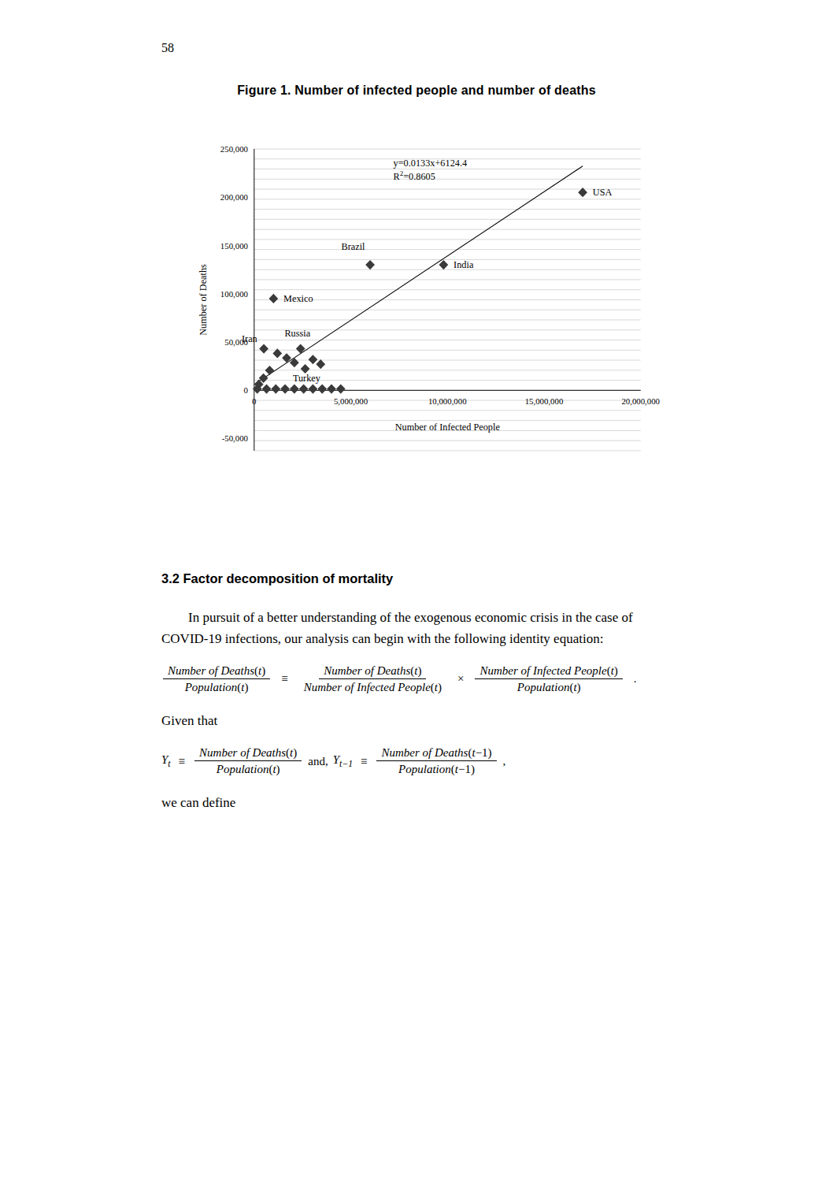58
Figure 1. Number of infected people and number of deaths
250,000 200,000 150,000 100,000 50,000 0 -50,000 0 5,000,000 10,000,000 15,000,000 20,000,000 Number of Deaths Number of Infected People y=0.0133x+6124.4 R2=0.8605 USA India Brazil Mexico Russia Iran Turkey
3.2 Factor decomposition of mortality
In pursuit of a better understanding of the exogenous economic crisis in the case of COVID-19 infections, our analysis can begin with the following identity equation:
Number of Deaths(t) Population(t) ≡ Number of Deaths(t) Number of Infected People(t) × Number of Infected People(t) Population(t) .
Given that
Yt ≡ Number of Deaths(t) Population(t) and, Yt−1 ≡ Number of Deaths(t−1) Population(t−1) ,
we can define